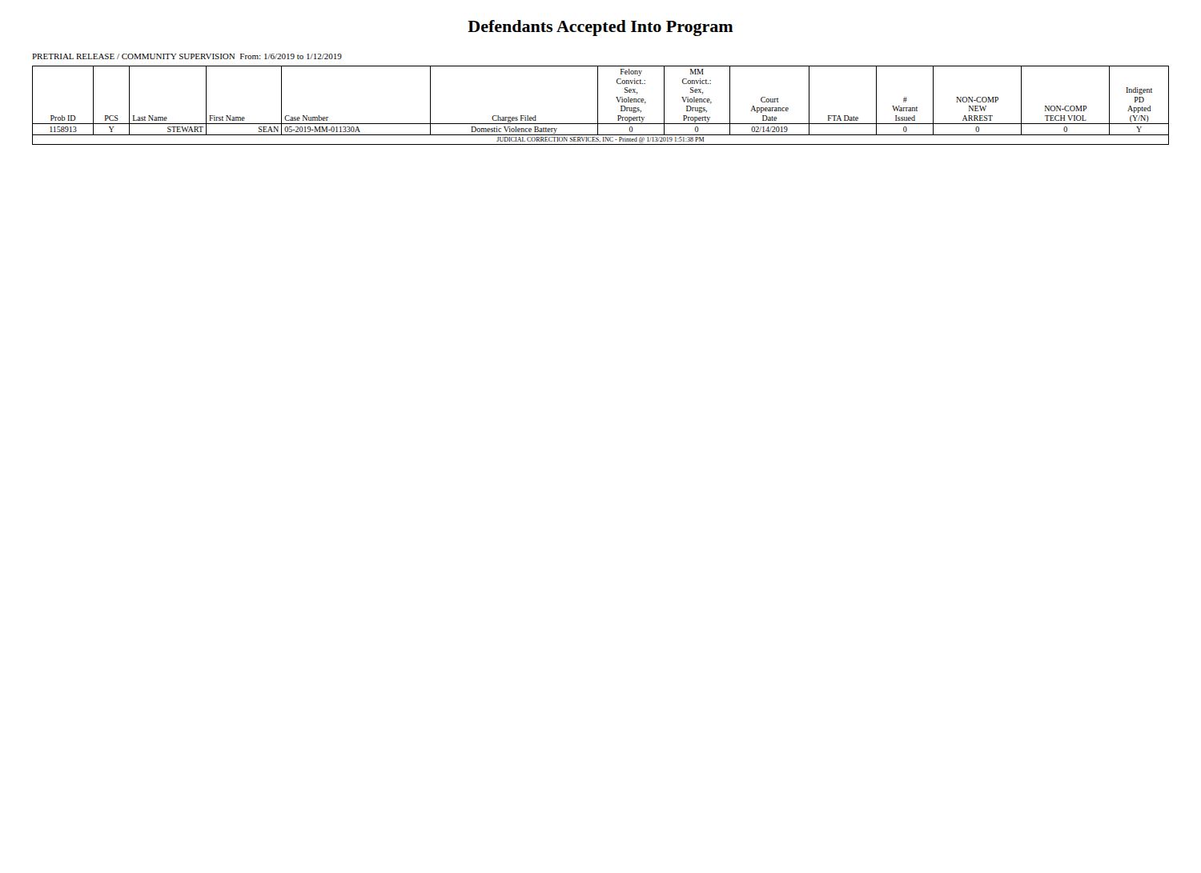Defendants Accepted Into Program
PRETRIAL RELEASE / COMMUNITY SUPERVISION From: 1/6/2019 to 1/12/2019
| Prob ID | PCS | Last Name | First Name | Case Number | Charges Filed | Felony Convict.: Sex, Violence, Drugs, Property | MM Convict.: Sex, Violence, Drugs, Property | Court Appearance Date | FTA Date | # Warrant Issued | NON-COMP NEW ARREST | NON-COMP TECH VIOL | Indigent PD Appted (Y/N) |
| --- | --- | --- | --- | --- | --- | --- | --- | --- | --- | --- | --- | --- | --- |
| 1158913 | Y | STEWART | SEAN | 05-2019-MM-011330A | Domestic Violence Battery | 0 | 0 | 02/14/2019 | | 0 | 0 | 0 | Y |
| JUDICIAL CORRECTION SERVICES, INC - Printed @ 1/13/2019 1:51:38 PM |